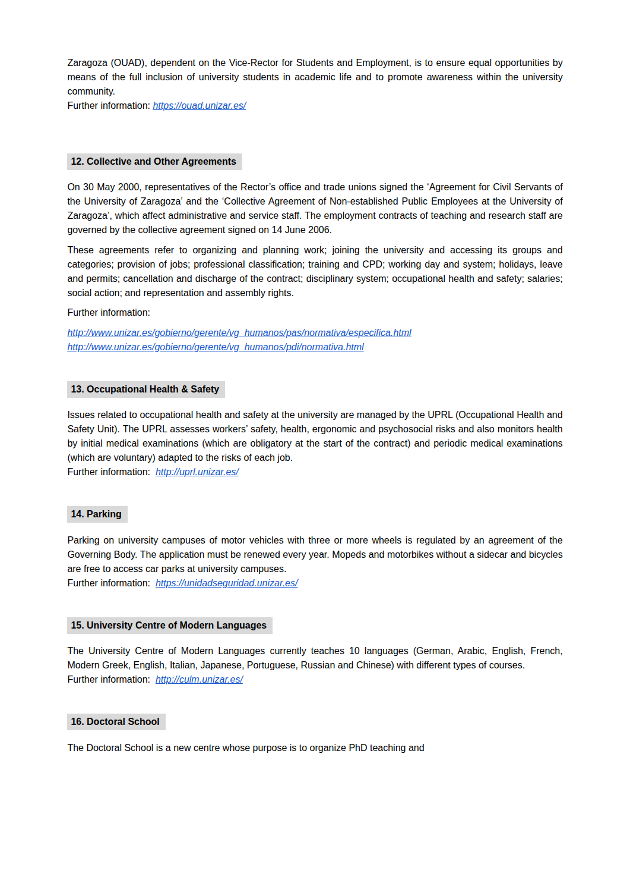Zaragoza (OUAD), dependent on the Vice-Rector for Students and Employment, is to ensure equal opportunities by means of the full inclusion of university students in academic life and to promote awareness within the university community.
Further information: https://ouad.unizar.es/
12. Collective and Other Agreements
On 30 May 2000, representatives of the Rector’s office and trade unions signed the ‘Agreement for Civil Servants of the University of Zaragoza’ and the ‘Collective Agreement of Non-established Public Employees at the University of Zaragoza’, which affect administrative and service staff. The employment contracts of teaching and research staff are governed by the collective agreement signed on 14 June 2006.
These agreements refer to organizing and planning work; joining the university and accessing its groups and categories; provision of jobs; professional classification; training and CPD; working day and system; holidays, leave and permits; cancellation and discharge of the contract; disciplinary system; occupational health and safety; salaries; social action; and representation and assembly rights.
Further information:
http://www.unizar.es/gobierno/gerente/vg_humanos/pas/normativa/especifica.html http://www.unizar.es/gobierno/gerente/vg_humanos/pdi/normativa.html
13. Occupational Health & Safety
Issues related to occupational health and safety at the university are managed by the UPRL (Occupational Health and Safety Unit). The UPRL assesses workers’ safety, health, ergonomic and psychosocial risks and also monitors health by initial medical examinations (which are obligatory at the start of the contract) and periodic medical examinations (which are voluntary) adapted to the risks of each job.
Further information: http://uprl.unizar.es/
14. Parking
Parking on university campuses of motor vehicles with three or more wheels is regulated by an agreement of the Governing Body. The application must be renewed every year. Mopeds and motorbikes without a sidecar and bicycles are free to access car parks at university campuses.
Further information: https://unidadseguridad.unizar.es/
15. University Centre of Modern Languages
The University Centre of Modern Languages currently teaches 10 languages (German, Arabic, English, French, Modern Greek, English, Italian, Japanese, Portuguese, Russian and Chinese) with different types of courses.
Further information: http://culm.unizar.es/
16. Doctoral School
The Doctoral School is a new centre whose purpose is to organize PhD teaching and